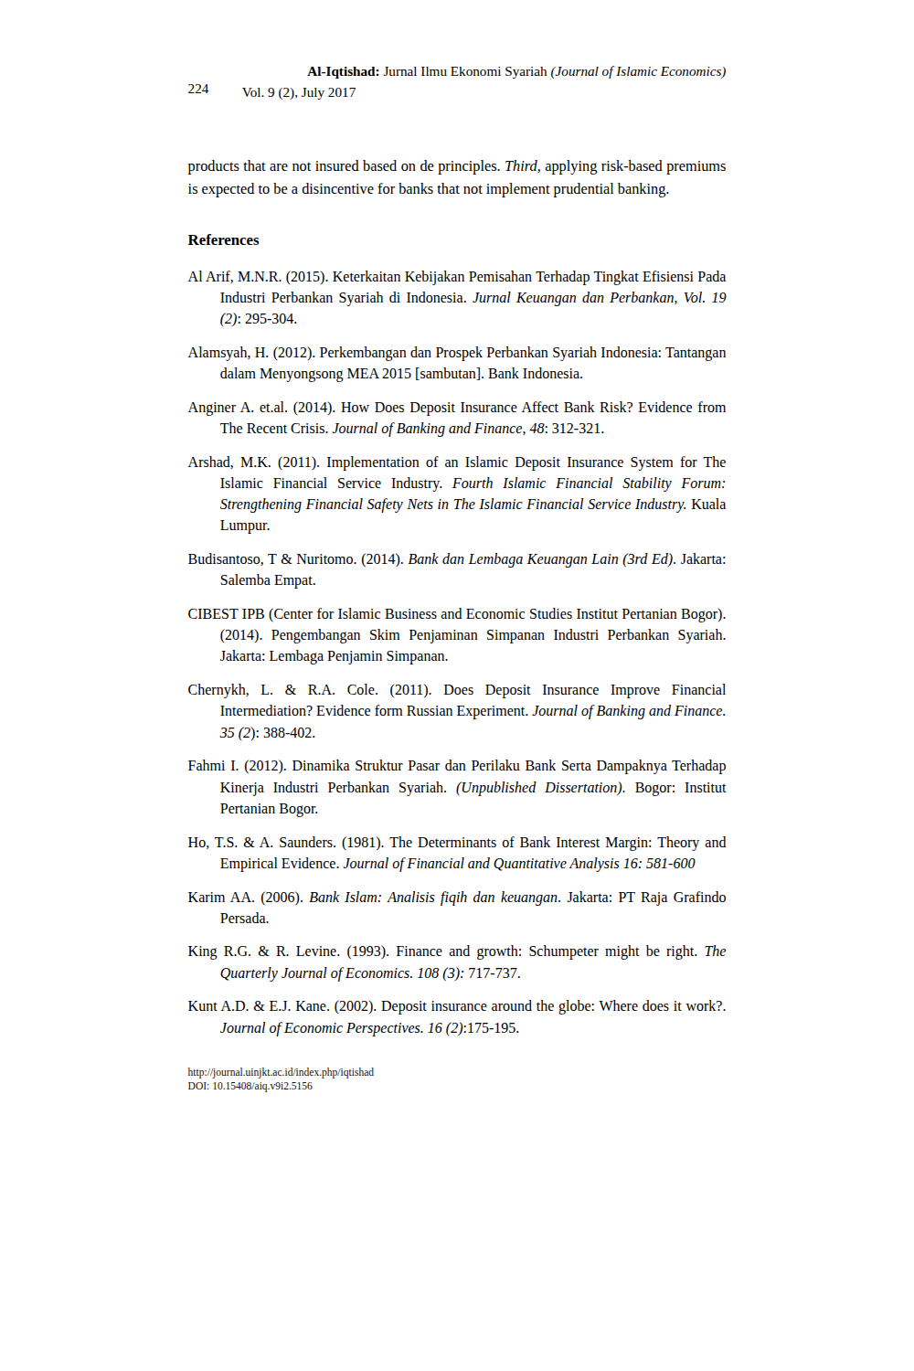224
Al-Iqtishad: Jurnal Ilmu Ekonomi Syariah (Journal of Islamic Economics) Vol. 9 (2), July 2017
products that are not insured based on de principles. Third, applying risk-based premiums is expected to be a disincentive for banks that not implement prudential banking.
References
Al Arif, M.N.R. (2015). Keterkaitan Kebijakan Pemisahan Terhadap Tingkat Efisiensi Pada Industri Perbankan Syariah di Indonesia. Jurnal Keuangan dan Perbankan, Vol. 19 (2): 295-304.
Alamsyah, H. (2012). Perkembangan dan Prospek Perbankan Syariah Indonesia: Tantangan dalam Menyongsong MEA 2015 [sambutan]. Bank Indonesia.
Anginer A. et.al. (2014). How Does Deposit Insurance Affect Bank Risk? Evidence from The Recent Crisis. Journal of Banking and Finance, 48: 312-321.
Arshad, M.K. (2011). Implementation of an Islamic Deposit Insurance System for The Islamic Financial Service Industry. Fourth Islamic Financial Stability Forum: Strengthening Financial Safety Nets in The Islamic Financial Service Industry. Kuala Lumpur.
Budisantoso, T & Nuritomo. (2014). Bank dan Lembaga Keuangan Lain (3rd Ed). Jakarta: Salemba Empat.
CIBEST IPB (Center for Islamic Business and Economic Studies Institut Pertanian Bogor). (2014). Pengembangan Skim Penjaminan Simpanan Industri Perbankan Syariah. Jakarta: Lembaga Penjamin Simpanan.
Chernykh, L. & R.A. Cole. (2011). Does Deposit Insurance Improve Financial Intermediation? Evidence form Russian Experiment. Journal of Banking and Finance. 35 (2): 388-402.
Fahmi I. (2012). Dinamika Struktur Pasar dan Perilaku Bank Serta Dampaknya Terhadap Kinerja Industri Perbankan Syariah. (Unpublished Dissertation). Bogor: Institut Pertanian Bogor.
Ho, T.S. & A. Saunders. (1981). The Determinants of Bank Interest Margin: Theory and Empirical Evidence. Journal of Financial and Quantitative Analysis 16: 581-600
Karim AA. (2006). Bank Islam: Analisis fiqih dan keuangan. Jakarta: PT Raja Grafindo Persada.
King R.G. & R. Levine. (1993). Finance and growth: Schumpeter might be right. The Quarterly Journal of Economics. 108 (3): 717-737.
Kunt A.D. & E.J. Kane. (2002). Deposit insurance around the globe: Where does it work?. Journal of Economic Perspectives. 16 (2):175-195.
http://journal.uinjkt.ac.id/index.php/iqtishad
DOI: 10.15408/aiq.v9i2.5156